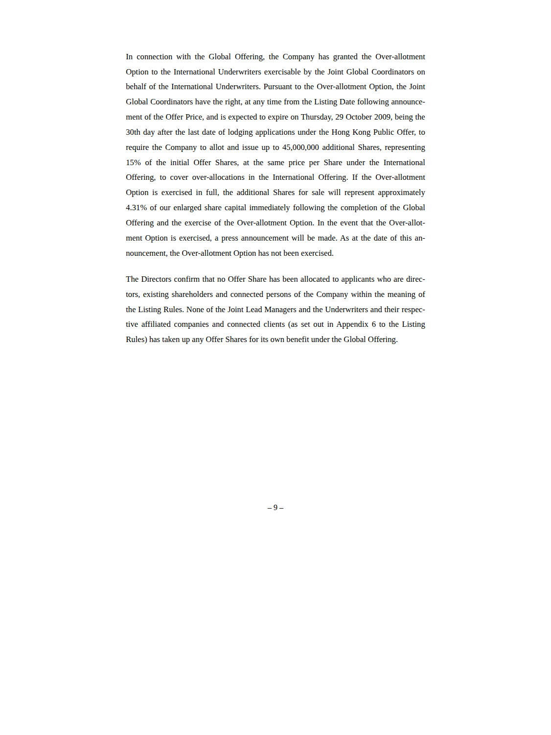In connection with the Global Offering, the Company has granted the Over-allotment Option to the International Underwriters exercisable by the Joint Global Coordinators on behalf of the International Underwriters. Pursuant to the Over-allotment Option, the Joint Global Coordinators have the right, at any time from the Listing Date following announcement of the Offer Price, and is expected to expire on Thursday, 29 October 2009, being the 30th day after the last date of lodging applications under the Hong Kong Public Offer, to require the Company to allot and issue up to 45,000,000 additional Shares, representing 15% of the initial Offer Shares, at the same price per Share under the International Offering, to cover over-allocations in the International Offering. If the Over-allotment Option is exercised in full, the additional Shares for sale will represent approximately 4.31% of our enlarged share capital immediately following the completion of the Global Offering and the exercise of the Over-allotment Option. In the event that the Over-allotment Option is exercised, a press announcement will be made. As at the date of this announcement, the Over-allotment Option has not been exercised.
The Directors confirm that no Offer Share has been allocated to applicants who are directors, existing shareholders and connected persons of the Company within the meaning of the Listing Rules. None of the Joint Lead Managers and the Underwriters and their respective affiliated companies and connected clients (as set out in Appendix 6 to the Listing Rules) has taken up any Offer Shares for its own benefit under the Global Offering.
– 9 –